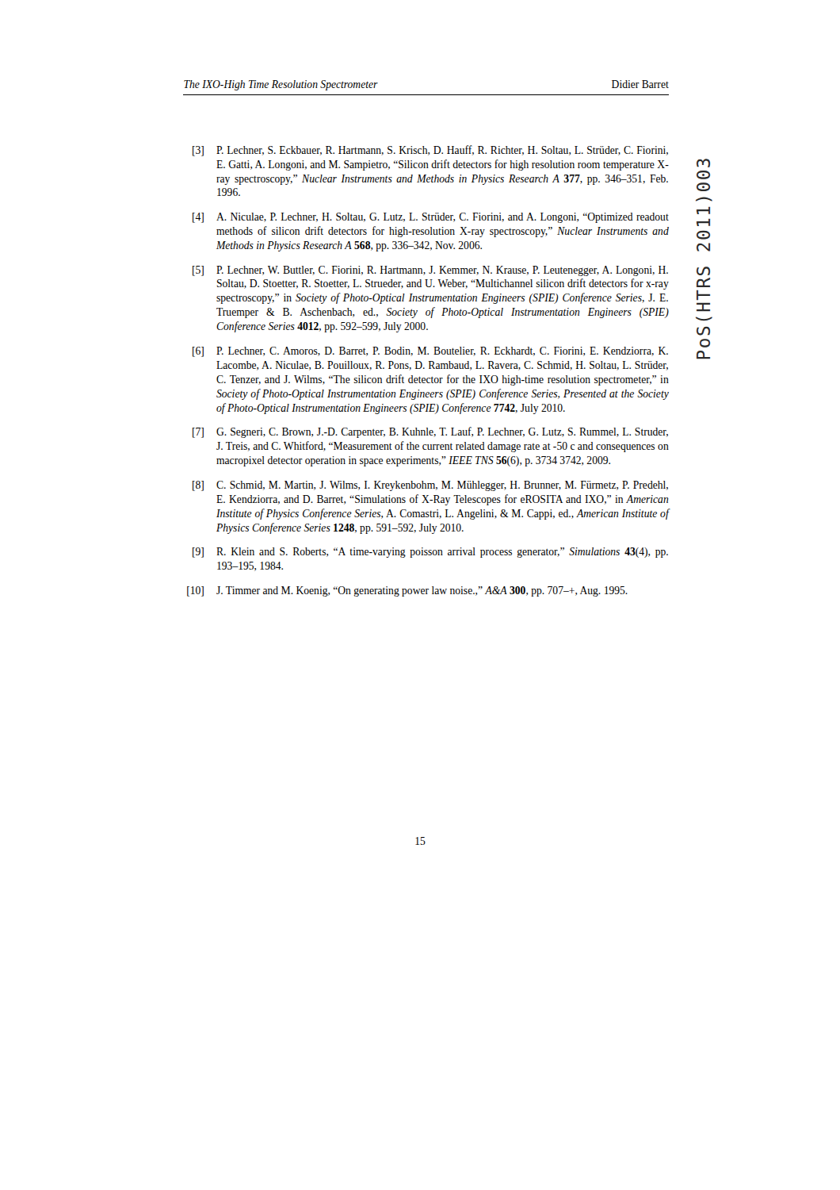The IXO-High Time Resolution Spectrometer Didier Barret
PoS(HTRS 2011)003
[3] P. Lechner, S. Eckbauer, R. Hartmann, S. Krisch, D. Hauff, R. Richter, H. Soltau, L. Strüder, C. Fiorini, E. Gatti, A. Longoni, and M. Sampietro, “Silicon drift detectors for high resolution room temperature X-ray spectroscopy,” Nuclear Instruments and Methods in Physics Research A 377, pp. 346–351, Feb. 1996.
[4] A. Niculae, P. Lechner, H. Soltau, G. Lutz, L. Strüder, C. Fiorini, and A. Longoni, “Optimized readout methods of silicon drift detectors for high-resolution X-ray spectroscopy,” Nuclear Instruments and Methods in Physics Research A 568, pp. 336–342, Nov. 2006.
[5] P. Lechner, W. Buttler, C. Fiorini, R. Hartmann, J. Kemmer, N. Krause, P. Leutenegger, A. Longoni, H. Soltau, D. Stoetter, R. Stoetter, L. Strueder, and U. Weber, “Multichannel silicon drift detectors for x-ray spectroscopy,” in Society of Photo-Optical Instrumentation Engineers (SPIE) Conference Series, J. E. Truemper & B. Aschenbach, ed., Society of Photo-Optical Instrumentation Engineers (SPIE) Conference Series 4012, pp. 592–599, July 2000.
[6] P. Lechner, C. Amoros, D. Barret, P. Bodin, M. Boutelier, R. Eckhardt, C. Fiorini, E. Kendziorra, K. Lacombe, A. Niculae, B. Pouilloux, R. Pons, D. Rambaud, L. Ravera, C. Schmid, H. Soltau, L. Strüder, C. Tenzer, and J. Wilms, “The silicon drift detector for the IXO high-time resolution spectrometer,” in Society of Photo-Optical Instrumentation Engineers (SPIE) Conference Series, Presented at the Society of Photo-Optical Instrumentation Engineers (SPIE) Conference 7742, July 2010.
[7] G. Segneri, C. Brown, J.-D. Carpenter, B. Kuhnle, T. Lauf, P. Lechner, G. Lutz, S. Rummel, L. Struder, J. Treis, and C. Whitford, “Measurement of the current related damage rate at -50 c and consequences on macropixel detector operation in space experiments,” IEEE TNS 56(6), p. 3734 3742, 2009.
[8] C. Schmid, M. Martin, J. Wilms, I. Kreykenbohm, M. Mühlegger, H. Brunner, M. Fürmetz, P. Predehl, E. Kendziorra, and D. Barret, “Simulations of X-Ray Telescopes for eROSITA and IXO,” in American Institute of Physics Conference Series, A. Comastri, L. Angelini, & M. Cappi, ed., American Institute of Physics Conference Series 1248, pp. 591–592, July 2010.
[9] R. Klein and S. Roberts, “A time-varying poisson arrival process generator,” Simulations 43(4), pp. 193–195, 1984.
[10] J. Timmer and M. Koenig, “On generating power law noise.,” A&A 300, pp. 707–+, Aug. 1995.
15